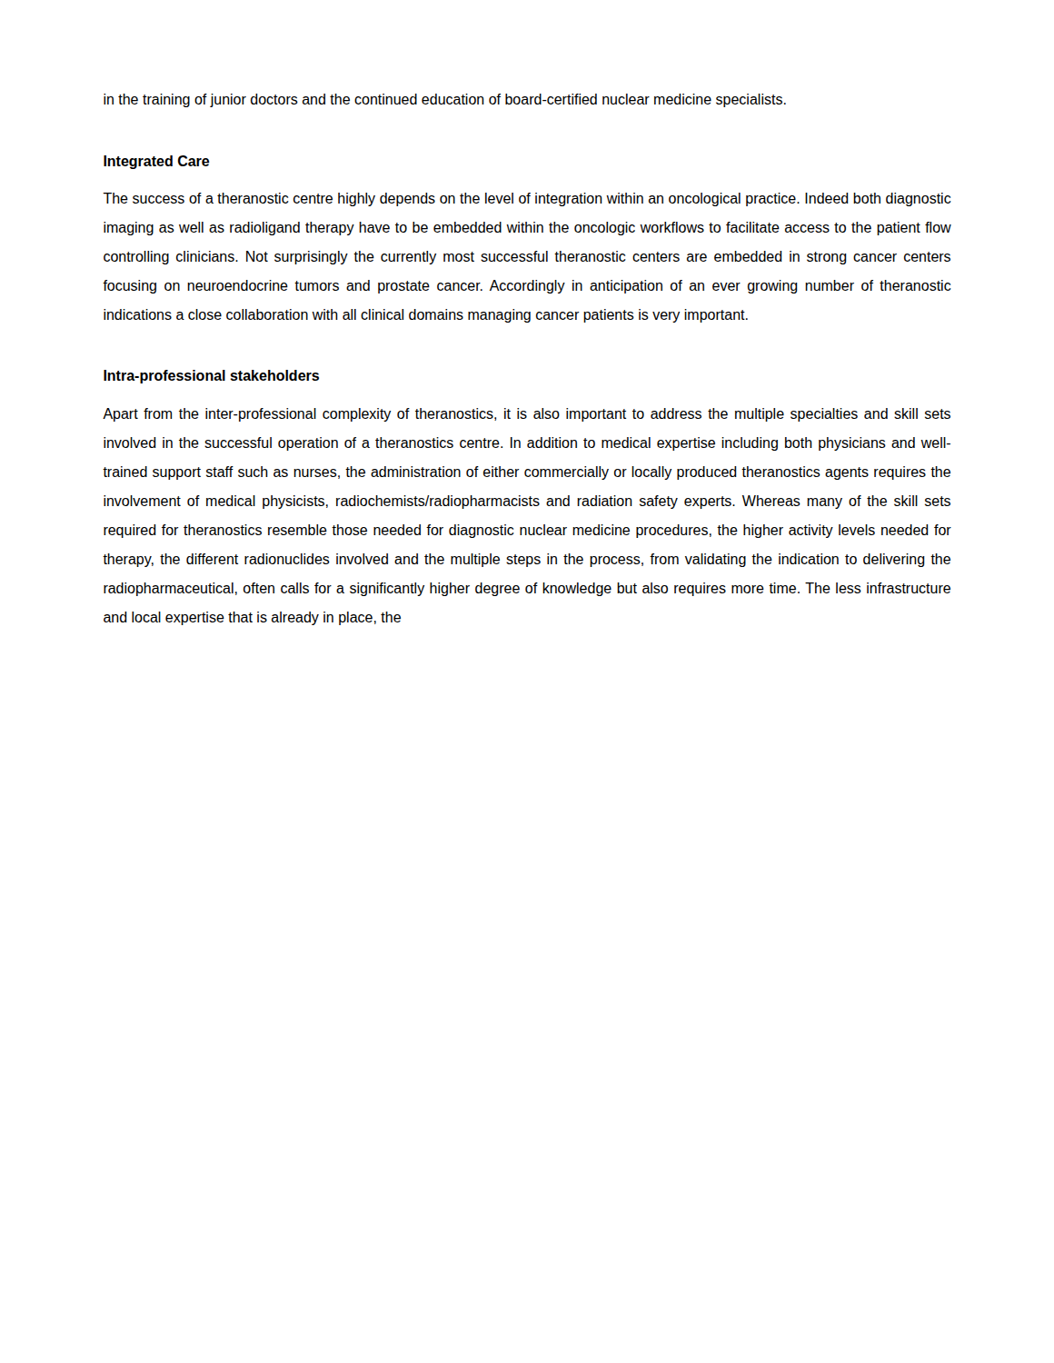in the training of junior doctors and the continued education of board-certified nuclear medicine specialists.
Integrated Care
The success of a theranostic centre highly depends on the level of integration within an oncological practice. Indeed both diagnostic imaging as well as radioligand therapy have to be embedded within the oncologic workflows to facilitate access to the patient flow controlling clinicians. Not surprisingly the currently most successful theranostic centers are embedded in strong cancer centers focusing on neuroendocrine tumors and prostate cancer. Accordingly in anticipation of an ever growing number of theranostic indications a close collaboration with all clinical domains managing cancer patients is very important.
Intra-professional stakeholders
Apart from the inter-professional complexity of theranostics, it is also important to address the multiple specialties and skill sets involved in the successful operation of a theranostics centre. In addition to medical expertise including both physicians and well-trained support staff such as nurses, the administration of either commercially or locally produced theranostics agents requires the involvement of medical physicists, radiochemists/radiopharmacists and radiation safety experts. Whereas many of the skill sets required for theranostics resemble those needed for diagnostic nuclear medicine procedures, the higher activity levels needed for therapy, the different radionuclides involved and the multiple steps in the process, from validating the indication to delivering the radiopharmaceutical, often calls for a significantly higher degree of knowledge but also requires more time. The less infrastructure and local expertise that is already in place, the